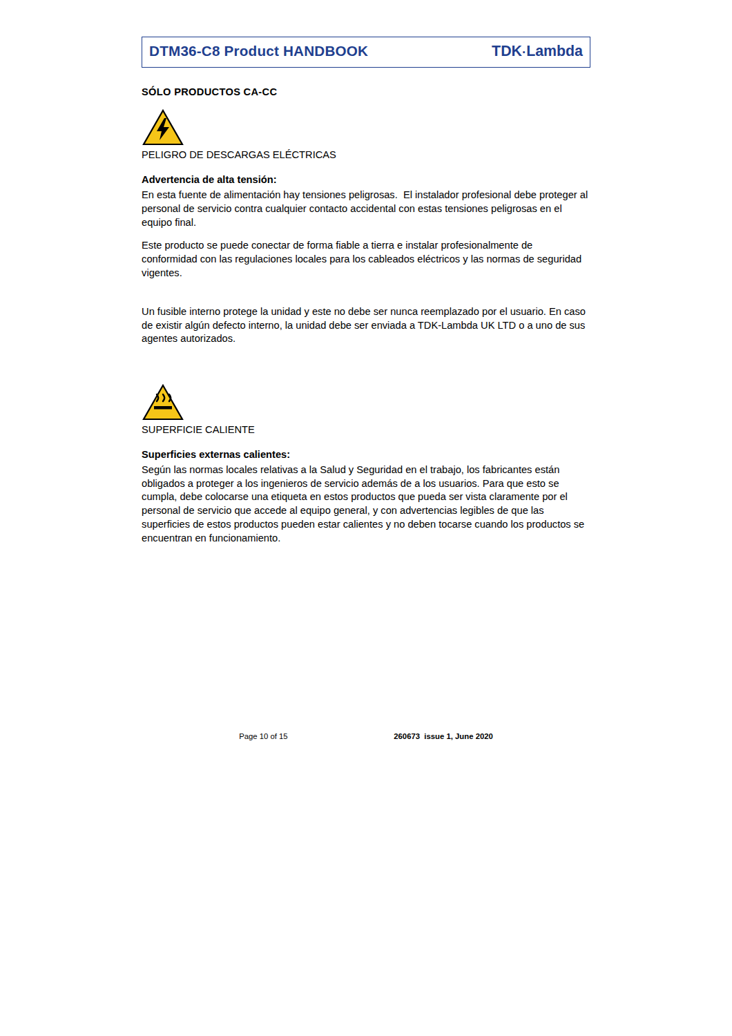DTM36-C8 Product HANDBOOK
TDK·Lambda
SÓLO PRODUCTOS CA-CC
PELIGRO DE DESCARGAS ELÉCTRICAS
Advertencia de alta tensión:
En esta fuente de alimentación hay tensiones peligrosas. El instalador profesional debe proteger al personal de servicio contra cualquier contacto accidental con estas tensiones peligrosas en el equipo final.
Este producto se puede conectar de forma fiable a tierra e instalar profesionalmente de conformidad con las regulaciones locales para los cableados eléctricos y las normas de seguridad vigentes.
Un fusible interno protege la unidad y este no debe ser nunca reemplazado por el usuario. En caso de existir algún defecto interno, la unidad debe ser enviada a TDK-Lambda UK LTD o a uno de sus agentes autorizados.
SUPERFICIE CALIENTE
Superficies externas calientes:
Según las normas locales relativas a la Salud y Seguridad en el trabajo, los fabricantes están obligados a proteger a los ingenieros de servicio además de a los usuarios. Para que esto se cumpla, debe colocarse una etiqueta en estos productos que pueda ser vista claramente por el personal de servicio que accede al equipo general, y con advertencias legibles de que las superficies de estos productos pueden estar calientes y no deben tocarse cuando los productos se encuentran en funcionamiento.
Page 10 of 15
260673 issue 1, June 2020